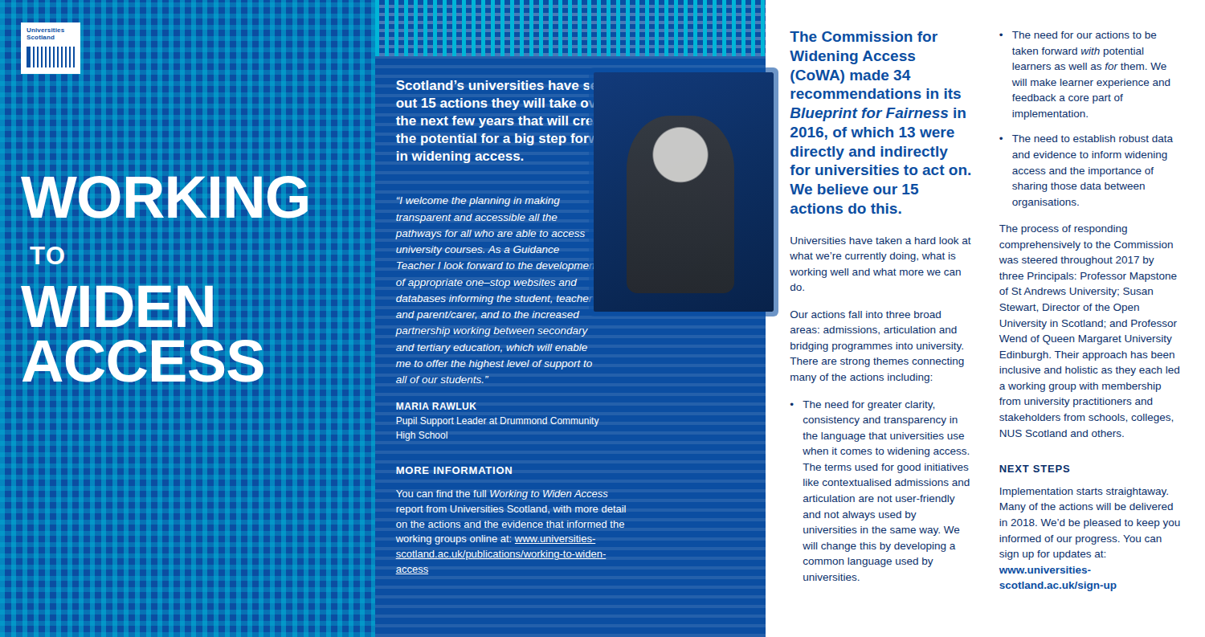Universities
Scotland
Working to Widen Access
Scotland’s universities have set out 15 actions they will take over the next few years that will create the potential for a big step forward in widening access.
“I welcome the planning in making transparent and accessible all the pathways for all who are able to access university courses. As a Guidance Teacher I look forward to the development of appropriate one–stop websites and databases informing the student, teacher and parent/carer, and to the increased partnership working between secondary and tertiary education, which will enable me to offer the highest level of support to all of our students.”
Maria Rawluk Pupil Support Leader at Drummond Community High School
More information
You can find the full Working to Widen Access report from Universities Scotland, with more detail on the actions and the evidence that informed the working groups online at: www.universities-scotland.ac.uk/publications/working-to-widen-access
The Commission for Widening Access (CoWA) made 34 recommendations in its Blueprint for Fairness in 2016, of which 13 were directly and indirectly for universities to act on. We believe our 15 actions do this.
Universities have taken a hard look at what we’re currently doing, what is working well and what more we can do.
Our actions fall into three broad areas: admissions, articulation and bridging programmes into university. There are strong themes connecting many of the actions including:
The need for greater clarity, consistency and transparency in the language that universities use when it comes to widening access. The terms used for good initiatives like contextualised admissions and articulation are not user-friendly and not always used by universities in the same way. We will change this by developing a common language used by universities.
The need for our actions to be taken forward with potential learners as well as for them. We will make learner experience and feedback a core part of implementation.
The need to establish robust data and evidence to inform widening access and the importance of sharing those data between organisations.
The process of responding comprehensively to the Commission was steered throughout 2017 by three Principals: Professor Mapstone of St Andrews University; Susan Stewart, Director of the Open University in Scotland; and Professor Wend of Queen Margaret University Edinburgh. Their approach has been inclusive and holistic as they each led a working group with membership from university practitioners and stakeholders from schools, colleges, NUS Scotland and others.
Next steps
Implementation starts straightaway. Many of the actions will be delivered in 2018. We’d be pleased to keep you informed of our progress. You can sign up for updates at: www.universities-scotland.ac.uk/sign-up